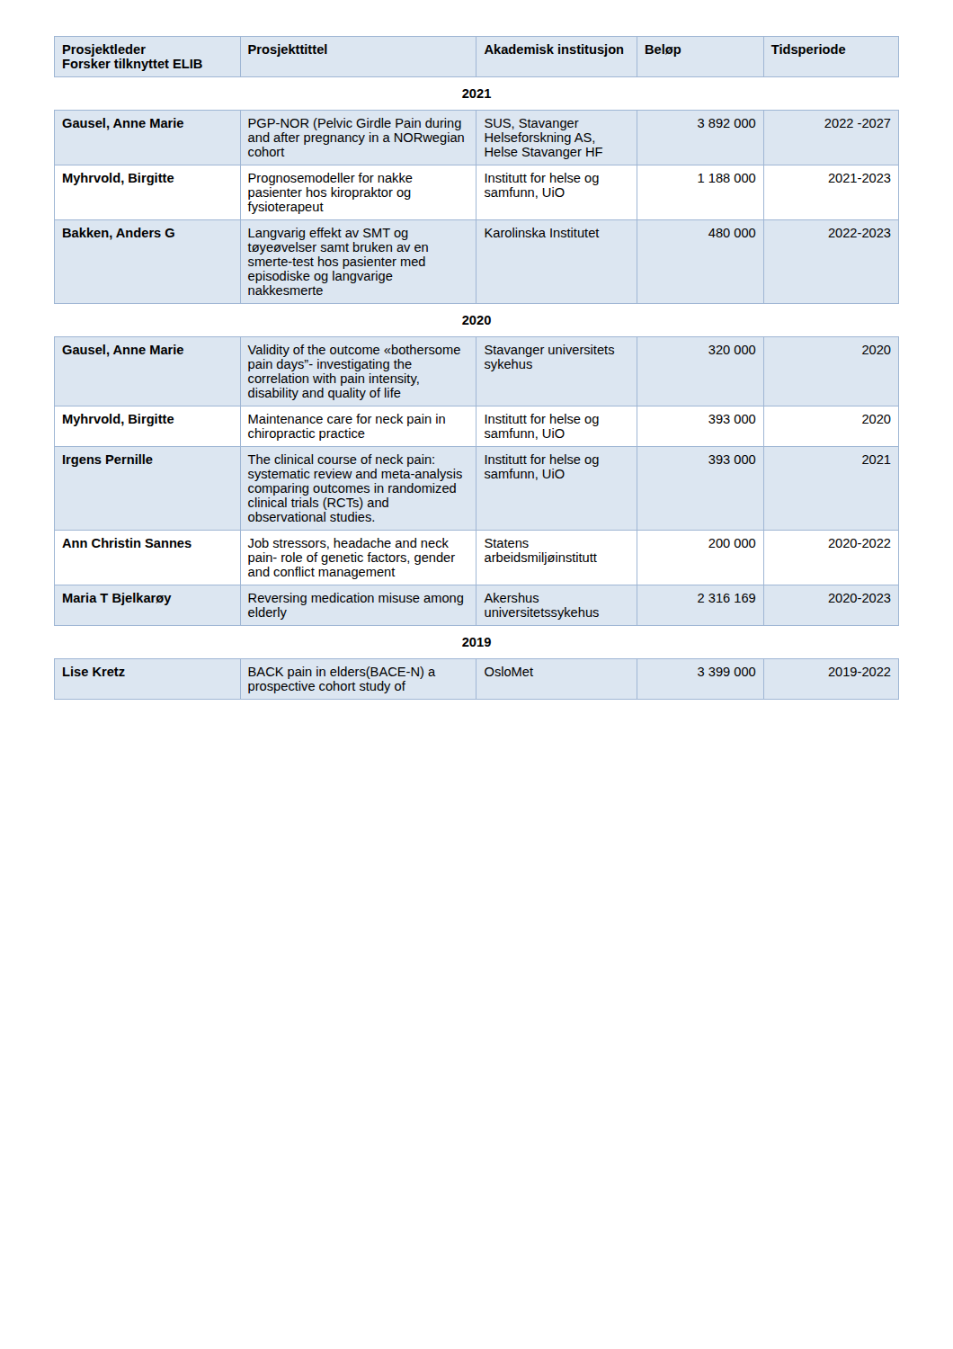| Prosjektleder Forsker tilknyttet ELIB | Prosjekttittel | Akademisk institusjon | Beløp | Tidsperiode |
| 2021 |
| Gausel, Anne Marie | PGP-NOR (Pelvic Girdle Pain during and after pregnancy in a NORwegian cohort | SUS, Stavanger Helseforskning AS, Helse Stavanger HF | 3 892 000 | 2022 -2027 |
| Myhrvold, Birgitte | Prognosemodeller for nakke pasienter hos kiropraktor og fysioterapeut | Institutt for helse og samfunn, UiO | 1 188 000 | 2021-2023 |
| Bakken, Anders G | Langvarig effekt av SMT og tøyeøvelser samt bruken av en smerte-test hos pasienter med episodiske og langvarige nakkesmerte | Karolinska Institutet | 480 000 | 2022-2023 |
| 2020 |
| Gausel, Anne Marie | Validity of the outcome «bothersome pain days”- investigating the correlation with pain intensity, disability and quality of life | Stavanger universitets sykehus | 320 000 | 2020 |
| Myhrvold, Birgitte | Maintenance care for neck pain in chiropractic practice | Institutt for helse og samfunn, UiO | 393 000 | 2020 |
| Irgens Pernille | The clinical course of neck pain: systematic review and meta-analysis comparing outcomes in randomized clinical trials (RCTs) and observational studies. | Institutt for helse og samfunn, UiO | 393 000 | 2021 |
| Ann Christin Sannes | Job stressors, headache and neck pain- role of genetic factors, gender and conflict management | Statens arbeidsmiljøinstitutt | 200 000 | 2020-2022 |
| Maria T Bjelkarøy | Reversing medication misuse among elderly | Akershus universitetssykehus | 2 316 169 | 2020-2023 |
| 2019 |
| Lise Kretz | BACK pain in elders(BACE-N) a prospective cohort study of | OsloMet | 3 399 000 | 2019-2022 |